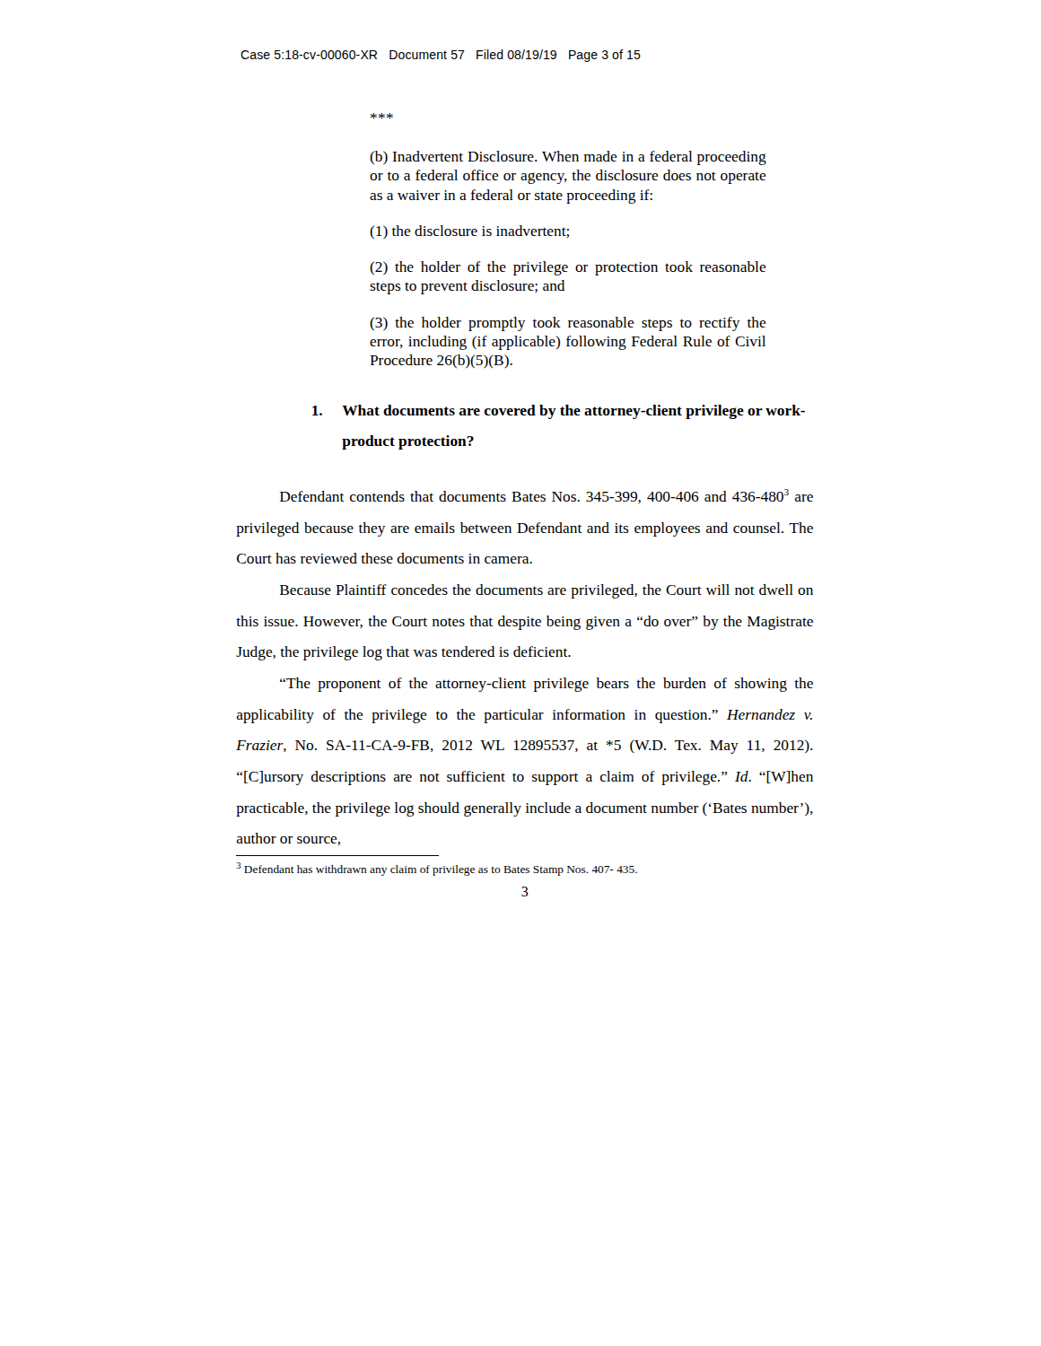Case 5:18-cv-00060-XR Document 57 Filed 08/19/19 Page 3 of 15
***
(b) Inadvertent Disclosure. When made in a federal proceeding or to a federal office or agency, the disclosure does not operate as a waiver in a federal or state proceeding if:
(1) the disclosure is inadvertent;
(2) the holder of the privilege or protection took reasonable steps to prevent disclosure; and
(3) the holder promptly took reasonable steps to rectify the error, including (if applicable) following Federal Rule of Civil Procedure 26(b)(5)(B).
What documents are covered by the attorney-client privilege or work-product protection?
Defendant contends that documents Bates Nos. 345-399, 400-406 and 436-4803 are privileged because they are emails between Defendant and its employees and counsel. The Court has reviewed these documents in camera.
Because Plaintiff concedes the documents are privileged, the Court will not dwell on this issue. However, the Court notes that despite being given a “do over” by the Magistrate Judge, the privilege log that was tendered is deficient.
“The proponent of the attorney-client privilege bears the burden of showing the applicability of the privilege to the particular information in question.” Hernandez v. Frazier, No. SA-11-CA-9-FB, 2012 WL 12895537, at *5 (W.D. Tex. May 11, 2012). “[C]ursory descriptions are not sufficient to support a claim of privilege.” Id. “[W]hen practicable, the privilege log should generally include a document number (‘Bates number’), author or source,
3 Defendant has withdrawn any claim of privilege as to Bates Stamp Nos. 407- 435.
3